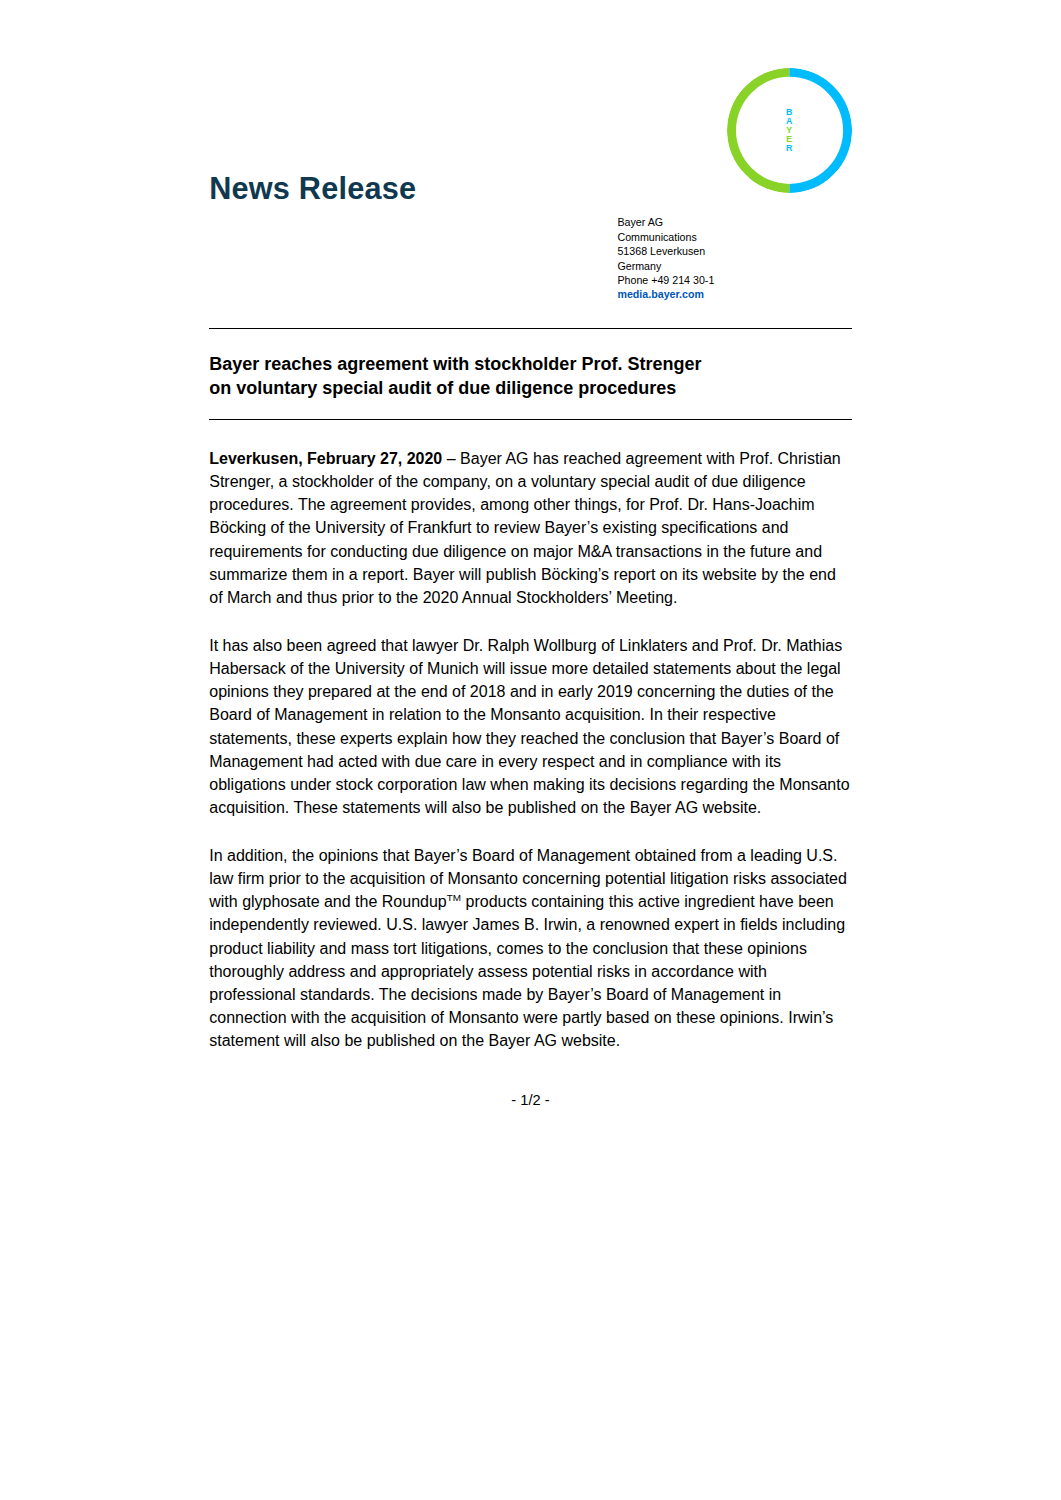News Release
B A Y E R
Bayer AG
Communications
51368 Leverkusen
Germany
Phone +49 214 30-1
media.bayer.com
Bayer reaches agreement with stockholder Prof. Strenger
on voluntary special audit of due diligence procedures
Leverkusen, February 27, 2020 – Bayer AG has reached agreement with Prof. Christian Strenger, a stockholder of the company, on a voluntary special audit of due diligence procedures. The agreement provides, among other things, for Prof. Dr. Hans-Joachim Böcking of the University of Frankfurt to review Bayer’s existing specifications and requirements for conducting due diligence on major M&A transactions in the future and summarize them in a report. Bayer will publish Böcking’s report on its website by the end of March and thus prior to the 2020 Annual Stockholders’ Meeting.
It has also been agreed that lawyer Dr. Ralph Wollburg of Linklaters and Prof. Dr. Mathias Habersack of the University of Munich will issue more detailed statements about the legal opinions they prepared at the end of 2018 and in early 2019 concerning the duties of the Board of Management in relation to the Monsanto acquisition. In their respective statements, these experts explain how they reached the conclusion that Bayer’s Board of Management had acted with due care in every respect and in compliance with its obligations under stock corporation law when making its decisions regarding the Monsanto acquisition. These statements will also be published on the Bayer AG website.
In addition, the opinions that Bayer’s Board of Management obtained from a leading U.S. law firm prior to the acquisition of Monsanto concerning potential litigation risks associated with glyphosate and the RoundupTM products containing this active ingredient have been independently reviewed. U.S. lawyer James B. Irwin, a renowned expert in fields including product liability and mass tort litigations, comes to the conclusion that these opinions thoroughly address and appropriately assess potential risks in accordance with professional standards. The decisions made by Bayer’s Board of Management in connection with the acquisition of Monsanto were partly based on these opinions. Irwin’s statement will also be published on the Bayer AG website.
- 1/2 -